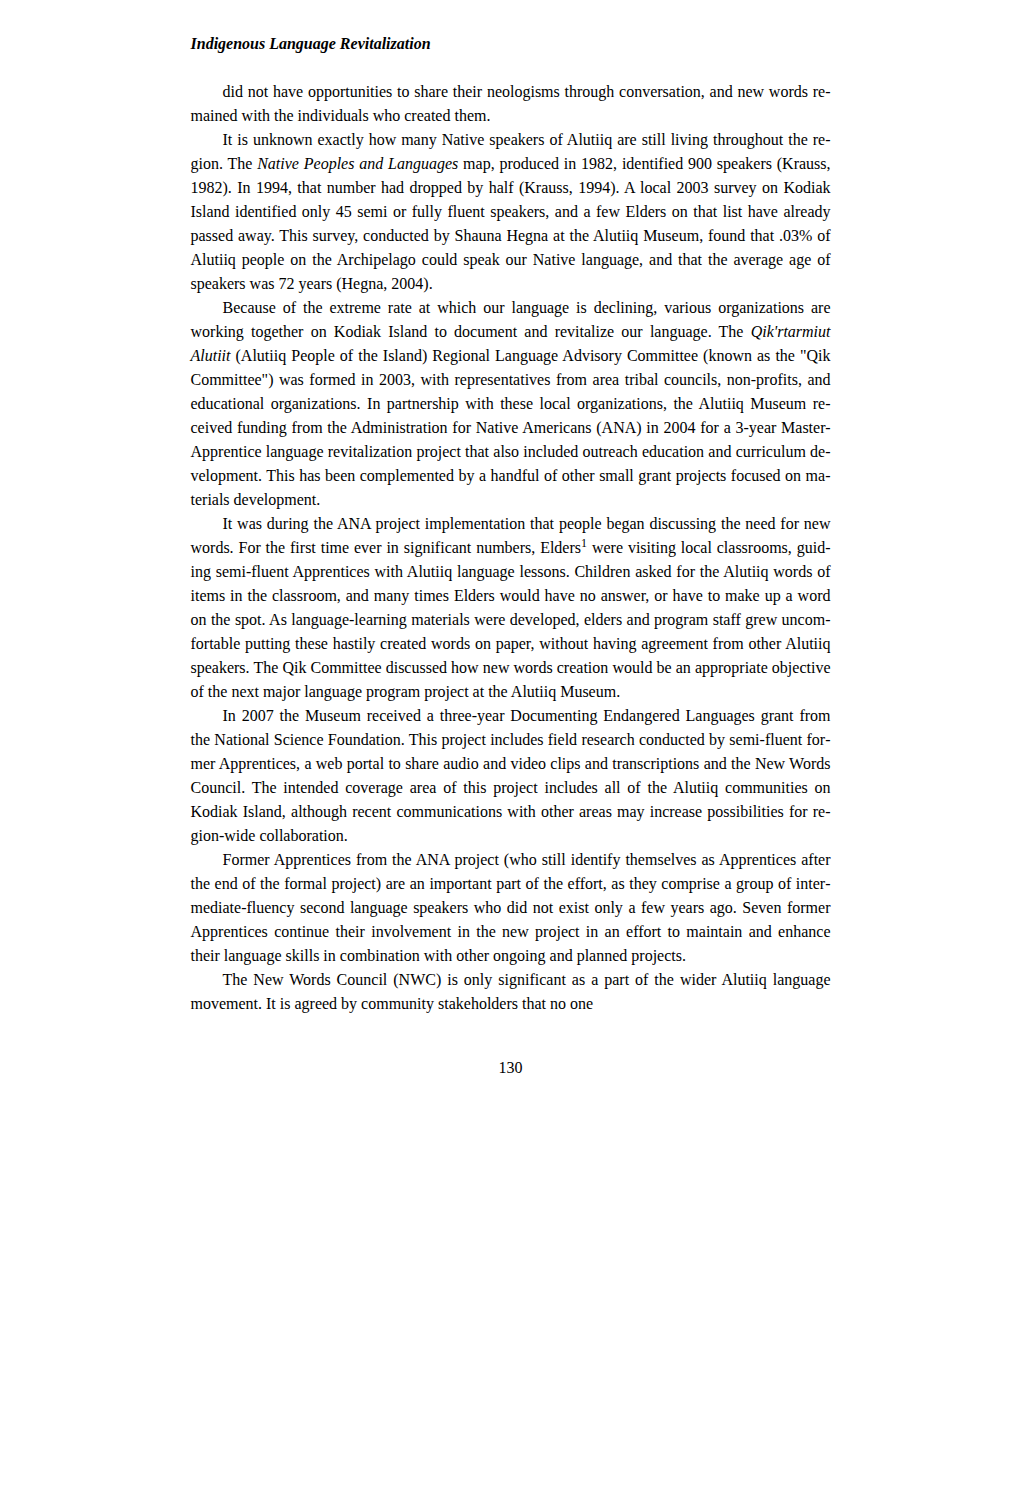Indigenous Language Revitalization
did not have opportunities to share their neologisms through conversation, and new words remained with the individuals who created them.
It is unknown exactly how many Native speakers of Alutiiq are still living throughout the region. The Native Peoples and Languages map, produced in 1982, identified 900 speakers (Krauss, 1982). In 1994, that number had dropped by half (Krauss, 1994). A local 2003 survey on Kodiak Island identified only 45 semi or fully fluent speakers, and a few Elders on that list have already passed away. This survey, conducted by Shauna Hegna at the Alutiiq Museum, found that .03% of Alutiiq people on the Archipelago could speak our Native language, and that the average age of speakers was 72 years (Hegna, 2004).
Because of the extreme rate at which our language is declining, various organizations are working together on Kodiak Island to document and revitalize our language. The Qik'rtarmiut Alutiit (Alutiiq People of the Island) Regional Language Advisory Committee (known as the "Qik Committee") was formed in 2003, with representatives from area tribal councils, non-profits, and educational organizations. In partnership with these local organizations, the Alutiiq Museum received funding from the Administration for Native Americans (ANA) in 2004 for a 3-year Master-Apprentice language revitalization project that also included outreach education and curriculum development. This has been complemented by a handful of other small grant projects focused on materials development.
It was during the ANA project implementation that people began discussing the need for new words. For the first time ever in significant numbers, Elders1 were visiting local classrooms, guiding semi-fluent Apprentices with Alutiiq language lessons. Children asked for the Alutiiq words of items in the classroom, and many times Elders would have no answer, or have to make up a word on the spot. As language-learning materials were developed, elders and program staff grew uncomfortable putting these hastily created words on paper, without having agreement from other Alutiiq speakers. The Qik Committee discussed how new words creation would be an appropriate objective of the next major language program project at the Alutiiq Museum.
In 2007 the Museum received a three-year Documenting Endangered Languages grant from the National Science Foundation. This project includes field research conducted by semi-fluent former Apprentices, a web portal to share audio and video clips and transcriptions and the New Words Council. The intended coverage area of this project includes all of the Alutiiq communities on Kodiak Island, although recent communications with other areas may increase possibilities for region-wide collaboration.
Former Apprentices from the ANA project (who still identify themselves as Apprentices after the end of the formal project) are an important part of the effort, as they comprise a group of intermediate-fluency second language speakers who did not exist only a few years ago. Seven former Apprentices continue their involvement in the new project in an effort to maintain and enhance their language skills in combination with other ongoing and planned projects.
The New Words Council (NWC) is only significant as a part of the wider Alutiiq language movement. It is agreed by community stakeholders that no one
130